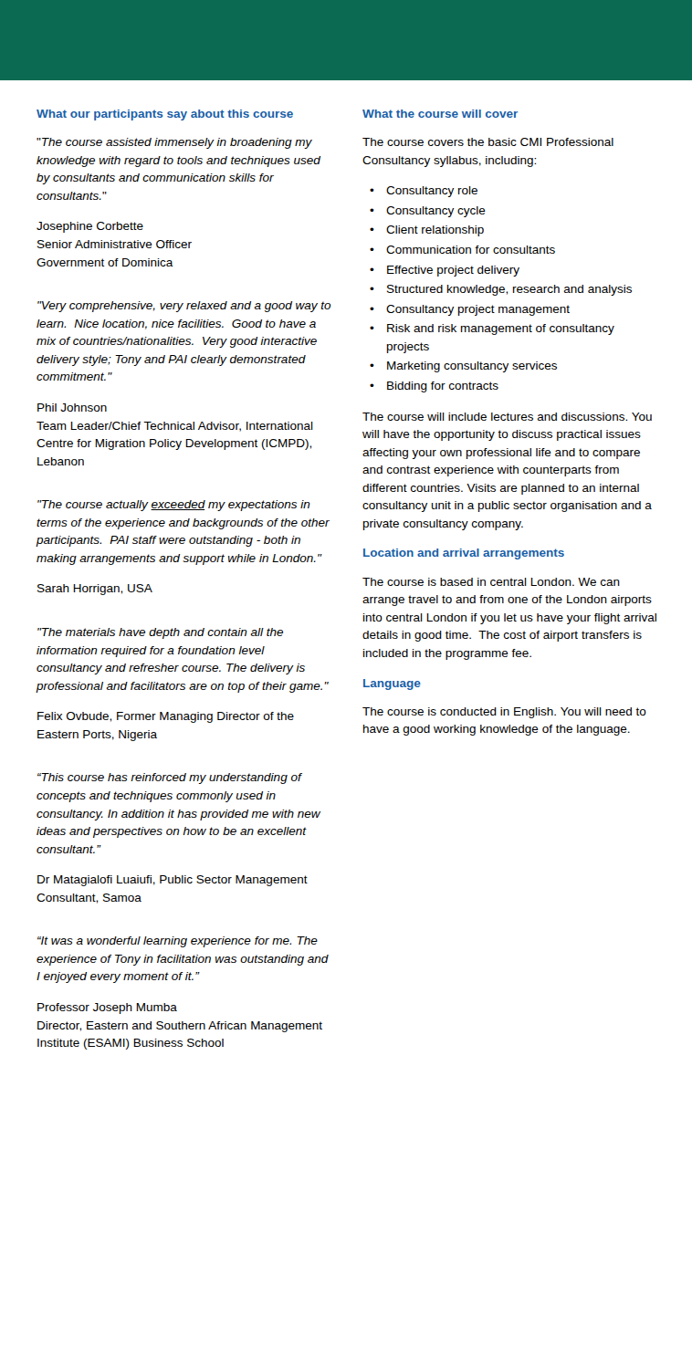What our participants say about this course
"The course assisted immensely in broadening my knowledge with regard to tools and techniques used by consultants and communication skills for consultants."
Josephine Corbette
Senior Administrative Officer
Government of Dominica
"Very comprehensive, very relaxed and a good way to learn. Nice location, nice facilities. Good to have a mix of countries/nationalities. Very good interactive delivery style; Tony and PAI clearly demonstrated commitment."
Phil Johnson
Team Leader/Chief Technical Advisor, International Centre for Migration Policy Development (ICMPD), Lebanon
"The course actually exceeded my expectations in terms of the experience and backgrounds of the other participants. PAI staff were outstanding - both in making arrangements and support while in London."
Sarah Horrigan, USA
"The materials have depth and contain all the information required for a foundation level consultancy and refresher course. The delivery is professional and facilitators are on top of their game."
Felix Ovbude, Former Managing Director of the Eastern Ports, Nigeria
“This course has reinforced my understanding of concepts and techniques commonly used in consultancy. In addition it has provided me with new ideas and perspectives on how to be an excellent consultant.”
Dr Matagialofi Luaiufi, Public Sector Management Consultant, Samoa
“It was a wonderful learning experience for me. The experience of Tony in facilitation was outstanding and I enjoyed every moment of it.”
Professor Joseph Mumba
Director, Eastern and Southern African Management Institute (ESAMI) Business School
What the course will cover
The course covers the basic CMI Professional Consultancy syllabus, including:
Consultancy role
Consultancy cycle
Client relationship
Communication for consultants
Effective project delivery
Structured knowledge, research and analysis
Consultancy project management
Risk and risk management of consultancy projects
Marketing consultancy services
Bidding for contracts
The course will include lectures and discussions. You will have the opportunity to discuss practical issues affecting your own professional life and to compare and contrast experience with counterparts from different countries. Visits are planned to an internal consultancy unit in a public sector organisation and a private consultancy company.
Location and arrival arrangements
The course is based in central London. We can arrange travel to and from one of the London airports into central London if you let us have your flight arrival details in good time. The cost of airport transfers is included in the programme fee.
Language
The course is conducted in English. You will need to have a good working knowledge of the language.